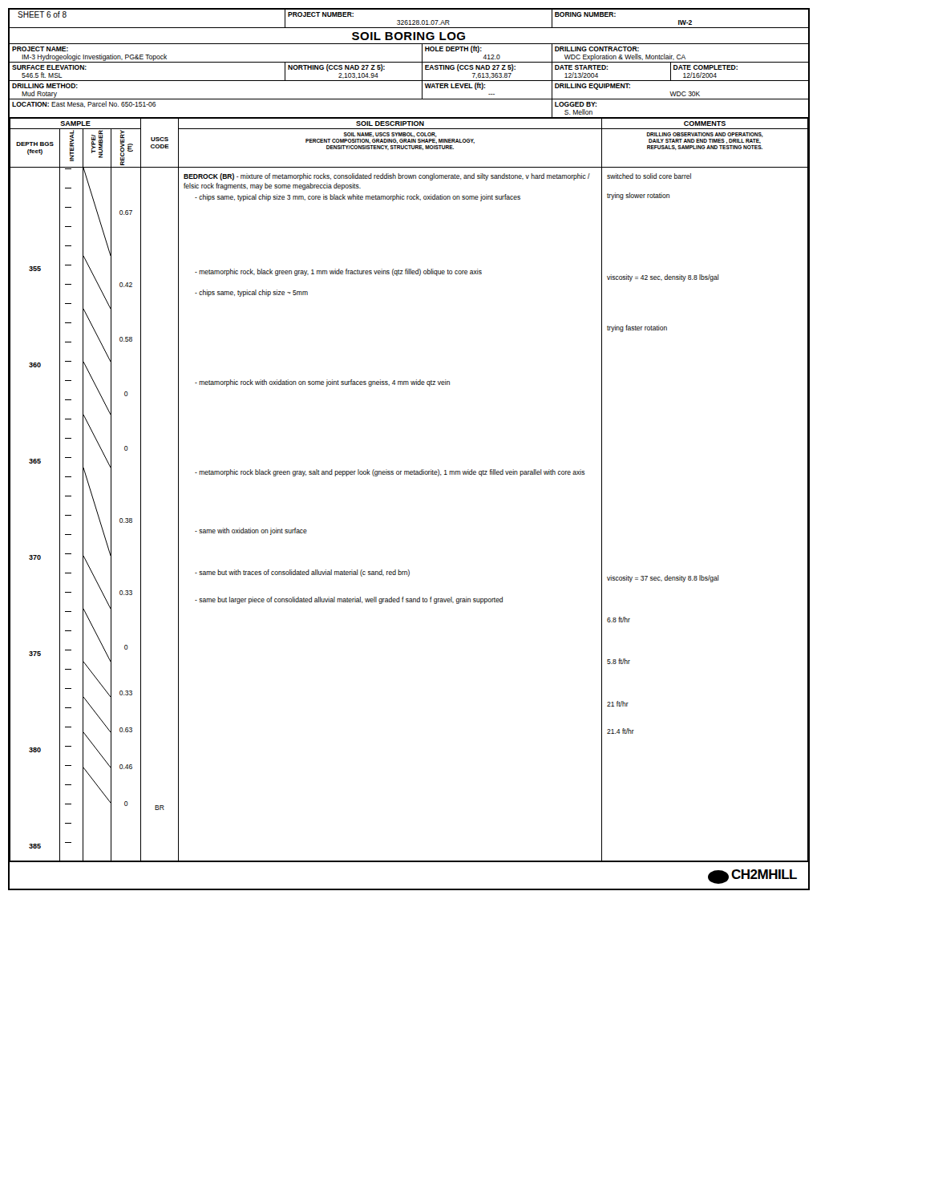| SHEET 6 of 8 | PROJECT NUMBER: 326128.01.07.AR | BORING NUMBER: IW-2 |
| SOIL BORING LOG |
| PROJECT NAME: IM-3 Hydrogeologic Investigation, PG&E Topock | HOLE DEPTH (ft): 412.0 | DRILLING CONTRACTOR: WDC Exploration & Wells, Montclair, CA |
| SURFACE ELEVATION: 546.5 ft. MSL | NORTHING (CCS NAD 27 Z 5): 2,103,104.94 | EASTING (CCS NAD 27 Z 5): 7,613,363.87 | DATE STARTED: 12/13/2004 | DATE COMPLETED: 12/16/2004 |
| DRILLING METHOD: Mud Rotary | WATER LEVEL (ft): --- | DRILLING EQUIPMENT: WDC 30K |
| LOCATION: East Mesa, Parcel No. 650-151-06 | LOGGED BY: S. Mellon |
| / SAMPLE / USCS CODE / SOIL DESCRIPTION / COMMENTS / / DEPTH BGS (feet) / INTERVAL / TYPE/ NUMBER / RECOVERY (ft) / SOIL NAME, USCS SYMBOL, COLOR, PERCENT COMPOSITION, GRADING, GRAIN SHAPE, MINERALOGY, DENSITY/CONSISTENCY, STRUCTURE, MOISTURE. / DRILLING OBSERVATIONS AND OPERATIONS, DAILY START AND END TIMES , DRILL RATE, REFUSALS, SAMPLING AND TESTING NOTES. / / / 355 / / 360 / / 365 / / 370 / / 375 / / 380 / / 385 / / / / / 0.67 / / 0.42 / / 0.58 / / 0 / / 0 / / 0.38 / / 0.33 / / 0 / / 0.33 / / 0.63 / / 0.46 / / 0 / / BR / BEDROCK (BR) - mixture of metamorphic rocks, consolidated reddish brown conglomerate, and silty sandstone, v hard metamorphic / felsic rock fragments, may be some megabreccia deposits. - chips same, typical chip size 3 mm, core is black white metamorphic rock, oxidation on some joint surfaces - metamorphic rock, black green gray, 1 mm wide fractures veins (qtz filled) oblique to core axis - chips same, typical chip size ~ 5mm - metamorphic rock with oxidation on some joint surfaces gneiss, 4 mm wide qtz vein - metamorphic rock black green gray, salt and pepper look (gneiss or metadiorite), 1 mm wide qtz filled vein parallel with core axis - same with oxidation on joint surface - same but with traces of consolidated alluvial material (c sand, red brn) - same but larger piece of consolidated alluvial material, well graded f sand to f gravel, grain supported / switched to solid core barrel trying slower rotation viscosity = 42 sec, density 8.8 lbs/gal trying faster rotation viscosity = 37 sec, density 8.8 lbs/gal 6.8 ft/hr 5.8 ft/hr 21 ft/hr 21.4 ft/hr / |
| CH2MHILL |